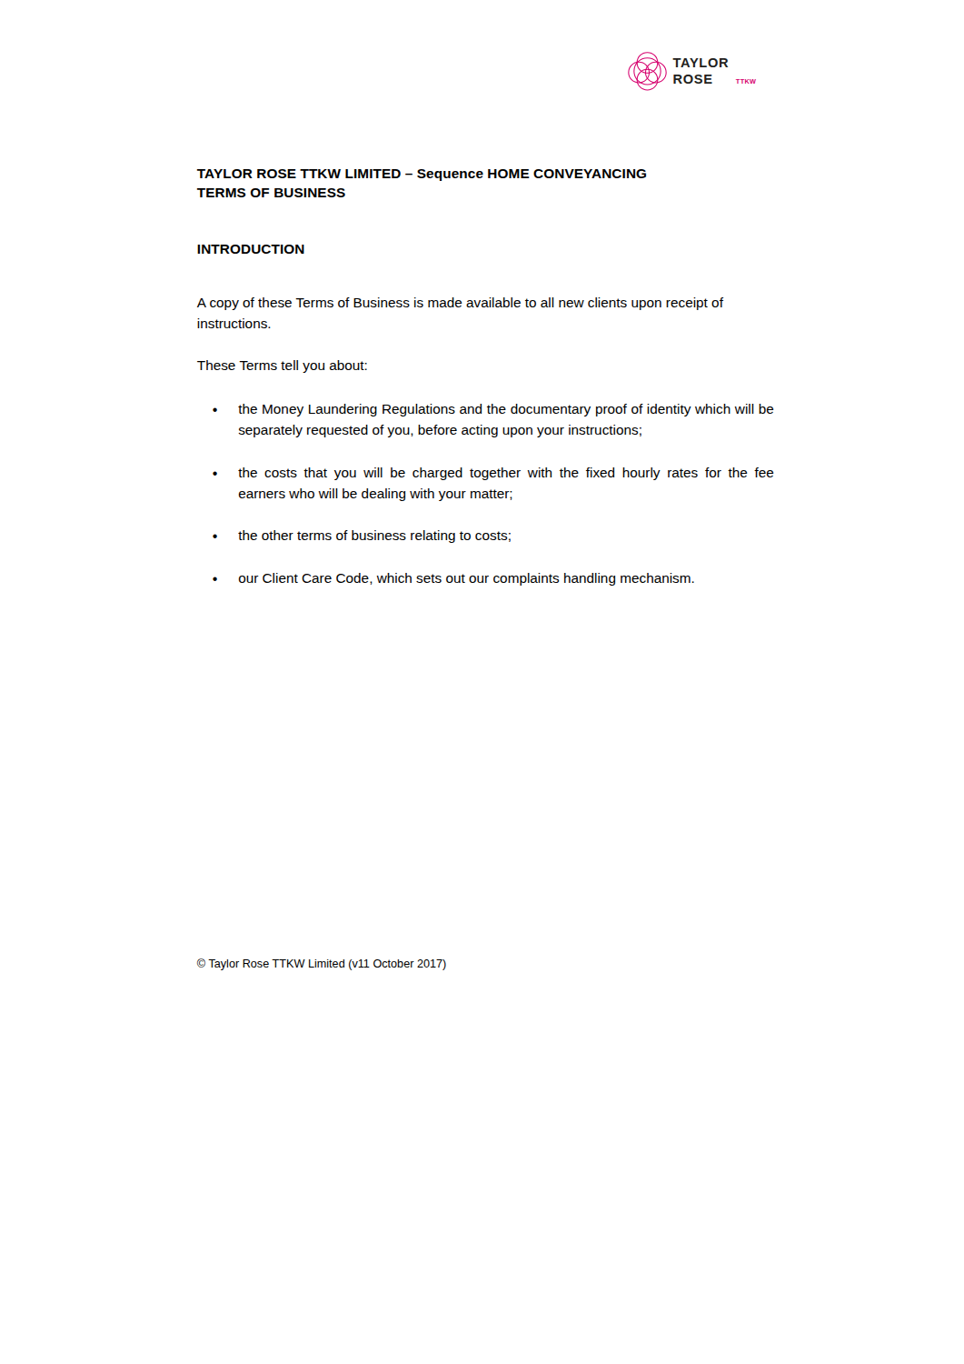TAYLOR ROSE TTKW
TAYLOR ROSE TTKW LIMITED – Sequence HOME CONVEYANCING
TERMS OF BUSINESS
INTRODUCTION
A copy of these Terms of Business is made available to all new clients upon receipt of instructions.
These Terms tell you about:
the Money Laundering Regulations and the documentary proof of identity which will be separately requested of you, before acting upon your instructions;
the costs that you will be charged together with the fixed hourly rates for the fee earners who will be dealing with your matter;
the other terms of business relating to costs;
our Client Care Code, which sets out our complaints handling mechanism.
© Taylor Rose TTKW Limited (v11 October 2017)